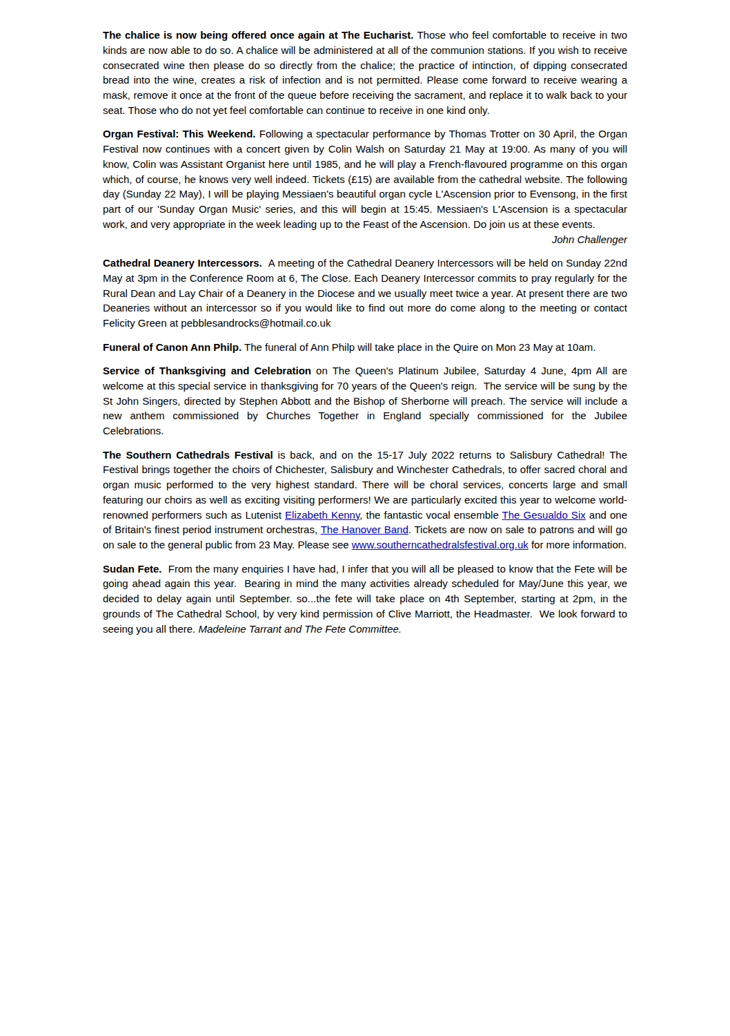The chalice is now being offered once again at The Eucharist. Those who feel comfortable to receive in two kinds are now able to do so. A chalice will be administered at all of the communion stations. If you wish to receive consecrated wine then please do so directly from the chalice; the practice of intinction, of dipping consecrated bread into the wine, creates a risk of infection and is not permitted. Please come forward to receive wearing a mask, remove it once at the front of the queue before receiving the sacrament, and replace it to walk back to your seat. Those who do not yet feel comfortable can continue to receive in one kind only.
Organ Festival: This Weekend. Following a spectacular performance by Thomas Trotter on 30 April, the Organ Festival now continues with a concert given by Colin Walsh on Saturday 21 May at 19:00. As many of you will know, Colin was Assistant Organist here until 1985, and he will play a French-flavoured programme on this organ which, of course, he knows very well indeed. Tickets (£15) are available from the cathedral website. The following day (Sunday 22 May), I will be playing Messiaen's beautiful organ cycle L'Ascension prior to Evensong, in the first part of our 'Sunday Organ Music' series, and this will begin at 15:45. Messiaen's L'Ascension is a spectacular work, and very appropriate in the week leading up to the Feast of the Ascension. Do join us at these events. John Challenger
Cathedral Deanery Intercessors. A meeting of the Cathedral Deanery Intercessors will be held on Sunday 22nd May at 3pm in the Conference Room at 6, The Close. Each Deanery Intercessor commits to pray regularly for the Rural Dean and Lay Chair of a Deanery in the Diocese and we usually meet twice a year. At present there are two Deaneries without an intercessor so if you would like to find out more do come along to the meeting or contact Felicity Green at pebblesandrocks@hotmail.co.uk
Funeral of Canon Ann Philp. The funeral of Ann Philp will take place in the Quire on Mon 23 May at 10am.
Service of Thanksgiving and Celebration on The Queen's Platinum Jubilee, Saturday 4 June, 4pm All are welcome at this special service in thanksgiving for 70 years of the Queen's reign. The service will be sung by the St John Singers, directed by Stephen Abbott and the Bishop of Sherborne will preach. The service will include a new anthem commissioned by Churches Together in England specially commissioned for the Jubilee Celebrations.
The Southern Cathedrals Festival is back, and on the 15-17 July 2022 returns to Salisbury Cathedral! The Festival brings together the choirs of Chichester, Salisbury and Winchester Cathedrals, to offer sacred choral and organ music performed to the very highest standard. There will be choral services, concerts large and small featuring our choirs as well as exciting visiting performers! We are particularly excited this year to welcome world-renowned performers such as Lutenist Elizabeth Kenny, the fantastic vocal ensemble The Gesualdo Six and one of Britain's finest period instrument orchestras, The Hanover Band. Tickets are now on sale to patrons and will go on sale to the general public from 23 May. Please see www.southerncathedralsfestival.org.uk for more information.
Sudan Fete. From the many enquiries I have had, I infer that you will all be pleased to know that the Fete will be going ahead again this year. Bearing in mind the many activities already scheduled for May/June this year, we decided to delay again until September. so...the fete will take place on 4th September, starting at 2pm, in the grounds of The Cathedral School, by very kind permission of Clive Marriott, the Headmaster. We look forward to seeing you all there. Madeleine Tarrant and The Fete Committee.